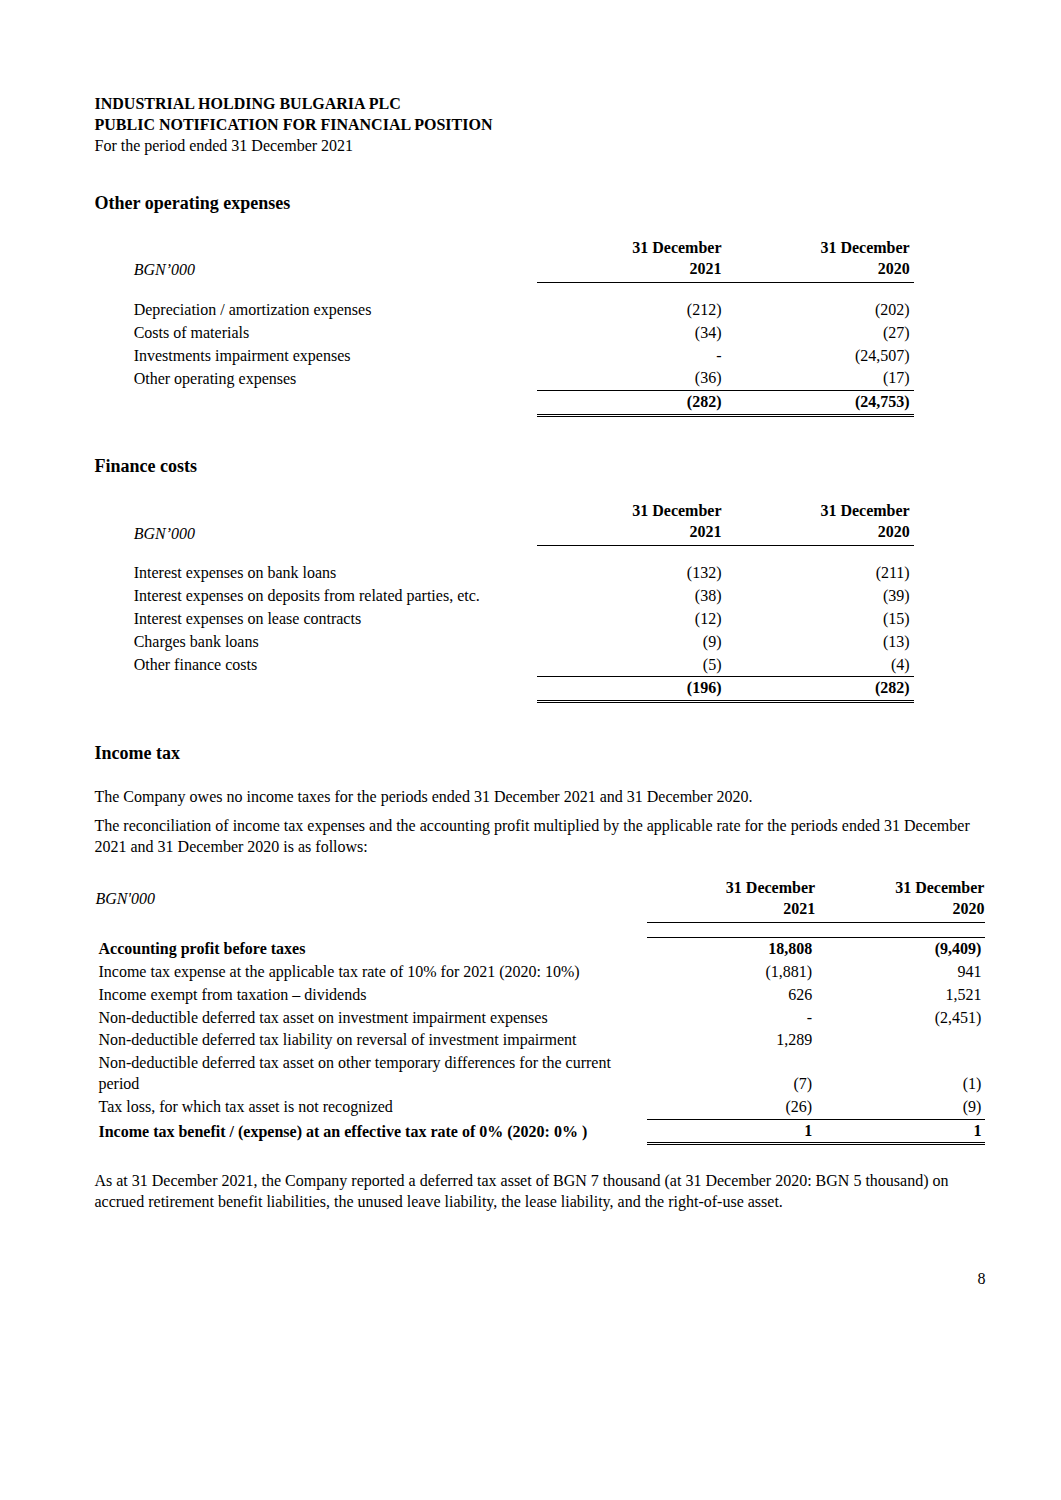INDUSTRIAL HOLDING BULGARIA PLC
PUBLIC NOTIFICATION FOR FINANCIAL POSITION
For the period ended 31 December 2021
Other operating expenses
| BGN’000 | 31 December 2021 | 31 December 2020 |
| --- | --- | --- |
| Depreciation / amortization expenses | (212) | (202) |
| Costs of materials | (34) | (27) |
| Investments impairment expenses | - | (24,507) |
| Other operating expenses | (36) | (17) |
| | (282) | (24,753) |
Finance costs
| BGN’000 | 31 December 2021 | 31 December 2020 |
| --- | --- | --- |
| Interest expenses on bank loans | (132) | (211) |
| Interest expenses on deposits from related parties, etc. | (38) | (39) |
| Interest expenses on lease contracts | (12) | (15) |
| Charges bank loans | (9) | (13) |
| Other finance costs | (5) | (4) |
| | (196) | (282) |
Income tax
The Company owes no income taxes for the periods ended 31 December 2021 and 31 December 2020.
The reconciliation of income tax expenses and the accounting profit multiplied by the applicable rate for the periods ended 31 December 2021 and 31 December 2020 is as follows:
| BGN'000 | 31 December 2021 | 31 December 2020 |
| --- | --- | --- |
| Accounting profit before taxes | 18,808 | (9,409) |
| Income tax expense at the applicable tax rate of 10% for 2021 (2020: 10%) | (1,881) | 941 |
| Income exempt from taxation – dividends | 626 | 1,521 |
| Non-deductible deferred tax asset on investment impairment expenses | - | (2,451) |
| Non-deductible deferred tax liability on reversal of investment impairment | 1,289 | |
| Non-deductible deferred tax asset on other temporary differences for the current period | (7) | (1) |
| Tax loss, for which tax asset is not recognized | (26) | (9) |
| Income tax benefit / (expense) at an effective tax rate of 0% (2020: 0% ) | 1 | 1 |
As at 31 December 2021, the Company reported a deferred tax asset of BGN 7 thousand (at 31 December 2020: BGN 5 thousand) on accrued retirement benefit liabilities, the unused leave liability, the lease liability, and the right-of-use asset.
8